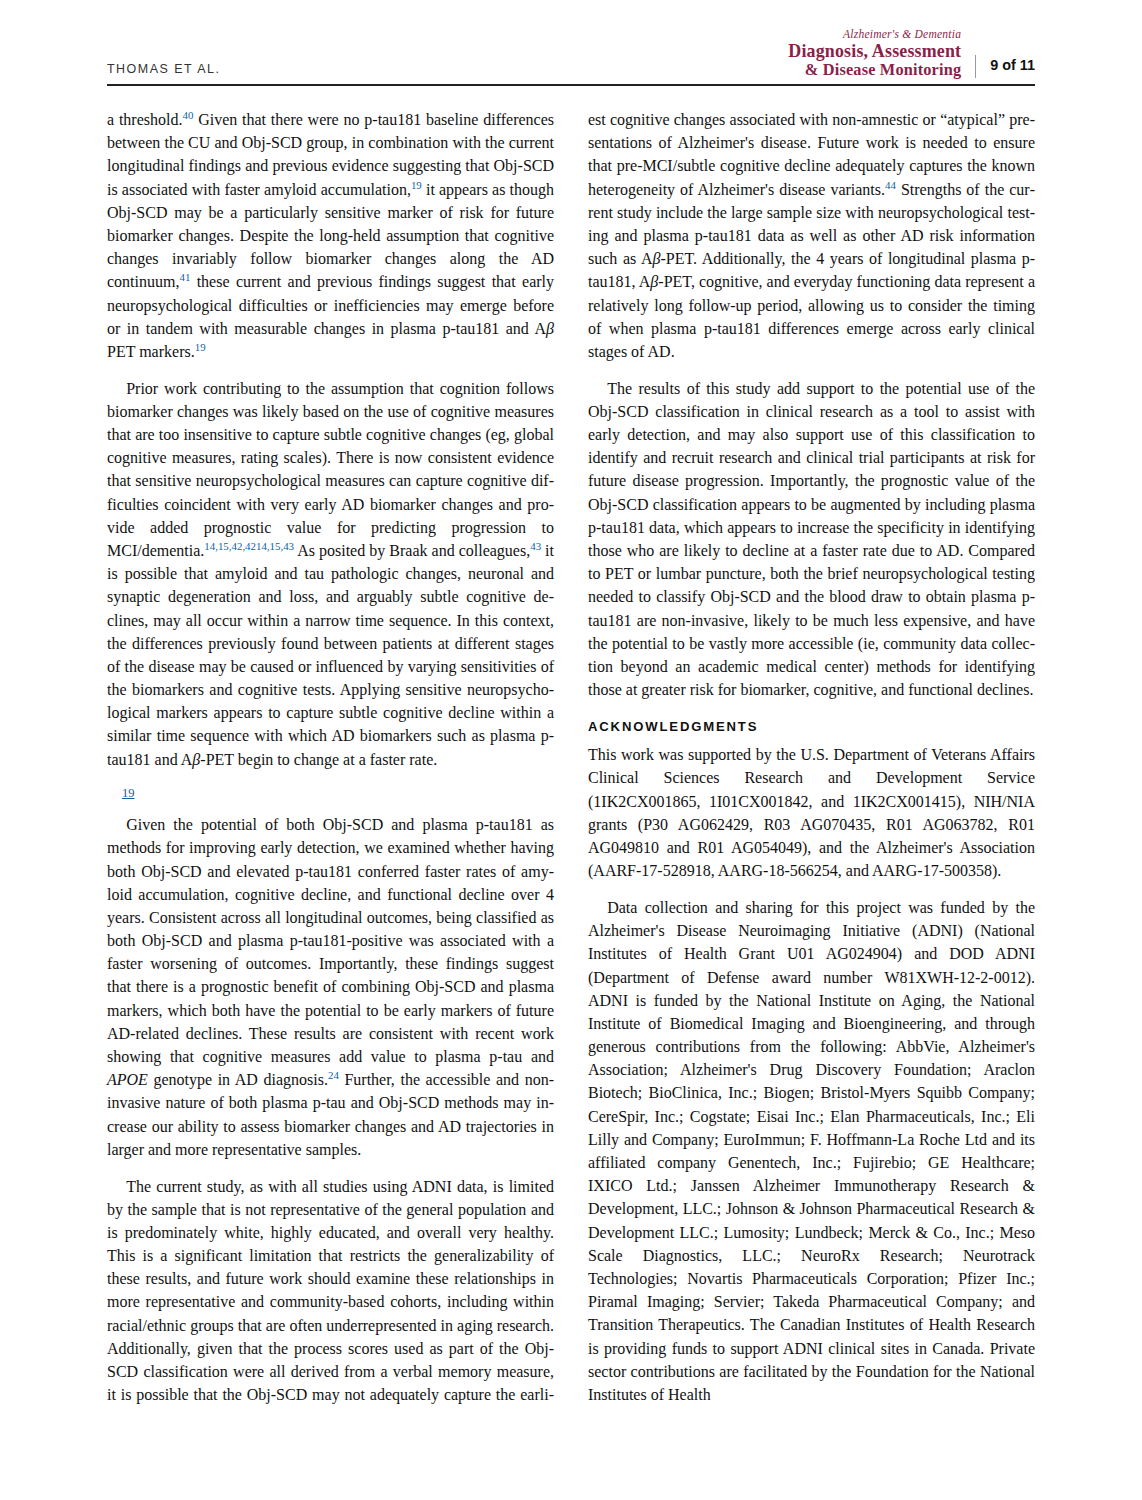Thomas et al.
Alzheimer's & Dementia
Diagnosis, Assessment
& Disease Monitoring
9 of 11
a threshold.40 Given that there were no p-tau181 baseline differences between the CU and Obj-SCD group, in combination with the current longitudinal findings and previous evidence suggesting that Obj-SCD is associated with faster amyloid accumulation,19 it appears as though Obj-SCD may be a particularly sensitive marker of risk for future biomarker changes. Despite the long-held assumption that cognitive changes invariably follow biomarker changes along the AD continuum,41 these current and previous findings suggest that early neuropsychological difficulties or inefficiencies may emerge before or in tandem with measurable changes in plasma p-tau181 and Aβ PET markers.19
Prior work contributing to the assumption that cognition follows biomarker changes was likely based on the use of cognitive measures that are too insensitive to capture subtle cognitive changes (eg, global cognitive measures, rating scales). There is now consistent evidence that sensitive neuropsychological measures can capture cognitive difficulties coincident with very early AD biomarker changes and provide added prognostic value for predicting progression to MCI/dementia.14,15,42,4214,15,43 As posited by Braak and colleagues,43 it is possible that amyloid and tau pathologic changes, neuronal and synaptic degeneration and loss, and arguably subtle cognitive declines, may all occur within a narrow time sequence. In this context, the differences previously found between patients at different stages of the disease may be caused or influenced by varying sensitivities of the biomarkers and cognitive tests. Applying sensitive neuropsychological markers appears to capture subtle cognitive decline within a similar time sequence with which AD biomarkers such as plasma p-tau181 and Aβ-PET begin to change at a faster rate.
19
Given the potential of both Obj-SCD and plasma p-tau181 as methods for improving early detection, we examined whether having both Obj-SCD and elevated p-tau181 conferred faster rates of amyloid accumulation, cognitive decline, and functional decline over 4 years. Consistent across all longitudinal outcomes, being classified as both Obj-SCD and plasma p-tau181-positive was associated with a faster worsening of outcomes. Importantly, these findings suggest that there is a prognostic benefit of combining Obj-SCD and plasma markers, which both have the potential to be early markers of future AD-related declines. These results are consistent with recent work showing that cognitive measures add value to plasma p-tau and APOE genotype in AD diagnosis.24 Further, the accessible and non-invasive nature of both plasma p-tau and Obj-SCD methods may increase our ability to assess biomarker changes and AD trajectories in larger and more representative samples.
The current study, as with all studies using ADNI data, is limited by the sample that is not representative of the general population and is predominately white, highly educated, and overall very healthy. This is a significant limitation that restricts the generalizability of these results, and future work should examine these relationships in more representative and community-based cohorts, including within racial/ethnic groups that are often underrepresented in aging research. Additionally, given that the process scores used as part of the Obj-SCD classification were all derived from a verbal memory measure, it is possible that the Obj-SCD may not adequately capture the earliest cognitive changes associated with non-amnestic or “atypical” presentations of Alzheimer's disease. Future work is needed to ensure that pre-MCI/subtle cognitive decline adequately captures the known heterogeneity of Alzheimer's disease variants.44 Strengths of the current study include the large sample size with neuropsychological testing and plasma p-tau181 data as well as other AD risk information such as Aβ-PET. Additionally, the 4 years of longitudinal plasma p-tau181, Aβ-PET, cognitive, and everyday functioning data represent a relatively long follow-up period, allowing us to consider the timing of when plasma p-tau181 differences emerge across early clinical stages of AD.
The results of this study add support to the potential use of the Obj-SCD classification in clinical research as a tool to assist with early detection, and may also support use of this classification to identify and recruit research and clinical trial participants at risk for future disease progression. Importantly, the prognostic value of the Obj-SCD classification appears to be augmented by including plasma p-tau181 data, which appears to increase the specificity in identifying those who are likely to decline at a faster rate due to AD. Compared to PET or lumbar puncture, both the brief neuropsychological testing needed to classify Obj-SCD and the blood draw to obtain plasma p-tau181 are non-invasive, likely to be much less expensive, and have the potential to be vastly more accessible (ie, community data collection beyond an academic medical center) methods for identifying those at greater risk for biomarker, cognitive, and functional declines.
Acknowledgments
This work was supported by the U.S. Department of Veterans Affairs Clinical Sciences Research and Development Service (1IK2CX001865, 1I01CX001842, and 1IK2CX001415), NIH/NIA grants (P30 AG062429, R03 AG070435, R01 AG063782, R01 AG049810 and R01 AG054049), and the Alzheimer's Association (AARF-17-528918, AARG-18-566254, and AARG-17-500358).
Data collection and sharing for this project was funded by the Alzheimer's Disease Neuroimaging Initiative (ADNI) (National Institutes of Health Grant U01 AG024904) and DOD ADNI (Department of Defense award number W81XWH-12-2-0012). ADNI is funded by the National Institute on Aging, the National Institute of Biomedical Imaging and Bioengineering, and through generous contributions from the following: AbbVie, Alzheimer's Association; Alzheimer's Drug Discovery Foundation; Araclon Biotech; BioClinica, Inc.; Biogen; Bristol-Myers Squibb Company; CereSpir, Inc.; Cogstate; Eisai Inc.; Elan Pharmaceuticals, Inc.; Eli Lilly and Company; EuroImmun; F. Hoffmann-La Roche Ltd and its affiliated company Genentech, Inc.; Fujirebio; GE Healthcare; IXICO Ltd.; Janssen Alzheimer Immunotherapy Research & Development, LLC.; Johnson & Johnson Pharmaceutical Research & Development LLC.; Lumosity; Lundbeck; Merck & Co., Inc.; Meso Scale Diagnostics, LLC.; NeuroRx Research; Neurotrack Technologies; Novartis Pharmaceuticals Corporation; Pfizer Inc.; Piramal Imaging; Servier; Takeda Pharmaceutical Company; and Transition Therapeutics. The Canadian Institutes of Health Research is providing funds to support ADNI clinical sites in Canada. Private sector contributions are facilitated by the Foundation for the National Institutes of Health